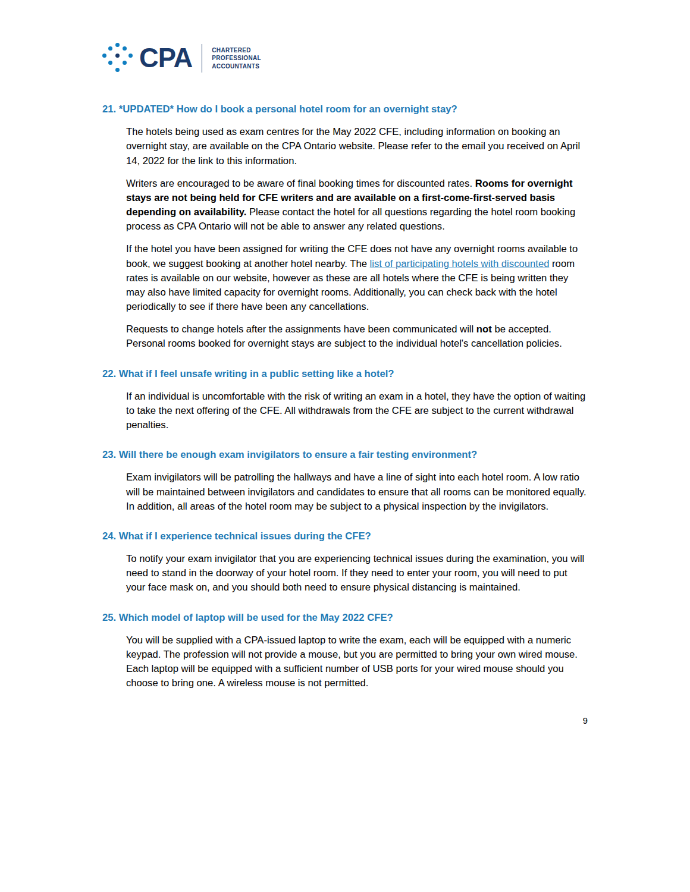CPA
CHARTERED
PROFESSIONAL
ACCOUNTANTS
21. *UPDATED* How do I book a personal hotel room for an overnight stay?
The hotels being used as exam centres for the May 2022 CFE, including information on booking an overnight stay, are available on the CPA Ontario website. Please refer to the email you received on April 14, 2022 for the link to this information.
Writers are encouraged to be aware of final booking times for discounted rates. Rooms for overnight stays are not being held for CFE writers and are available on a first-come-first-served basis depending on availability. Please contact the hotel for all questions regarding the hotel room booking process as CPA Ontario will not be able to answer any related questions.
If the hotel you have been assigned for writing the CFE does not have any overnight rooms available to book, we suggest booking at another hotel nearby. The list of participating hotels with discounted room rates is available on our website, however as these are all hotels where the CFE is being written they may also have limited capacity for overnight rooms. Additionally, you can check back with the hotel periodically to see if there have been any cancellations.
Requests to change hotels after the assignments have been communicated will not be accepted. Personal rooms booked for overnight stays are subject to the individual hotel's cancellation policies.
22. What if I feel unsafe writing in a public setting like a hotel?
If an individual is uncomfortable with the risk of writing an exam in a hotel, they have the option of waiting to take the next offering of the CFE. All withdrawals from the CFE are subject to the current withdrawal penalties.
23. Will there be enough exam invigilators to ensure a fair testing environment?
Exam invigilators will be patrolling the hallways and have a line of sight into each hotel room. A low ratio will be maintained between invigilators and candidates to ensure that all rooms can be monitored equally. In addition, all areas of the hotel room may be subject to a physical inspection by the invigilators.
24. What if I experience technical issues during the CFE?
To notify your exam invigilator that you are experiencing technical issues during the examination, you will need to stand in the doorway of your hotel room. If they need to enter your room, you will need to put your face mask on, and you should both need to ensure physical distancing is maintained.
25. Which model of laptop will be used for the May 2022 CFE?
You will be supplied with a CPA-issued laptop to write the exam, each will be equipped with a numeric keypad. The profession will not provide a mouse, but you are permitted to bring your own wired mouse. Each laptop will be equipped with a sufficient number of USB ports for your wired mouse should you choose to bring one. A wireless mouse is not permitted.
9